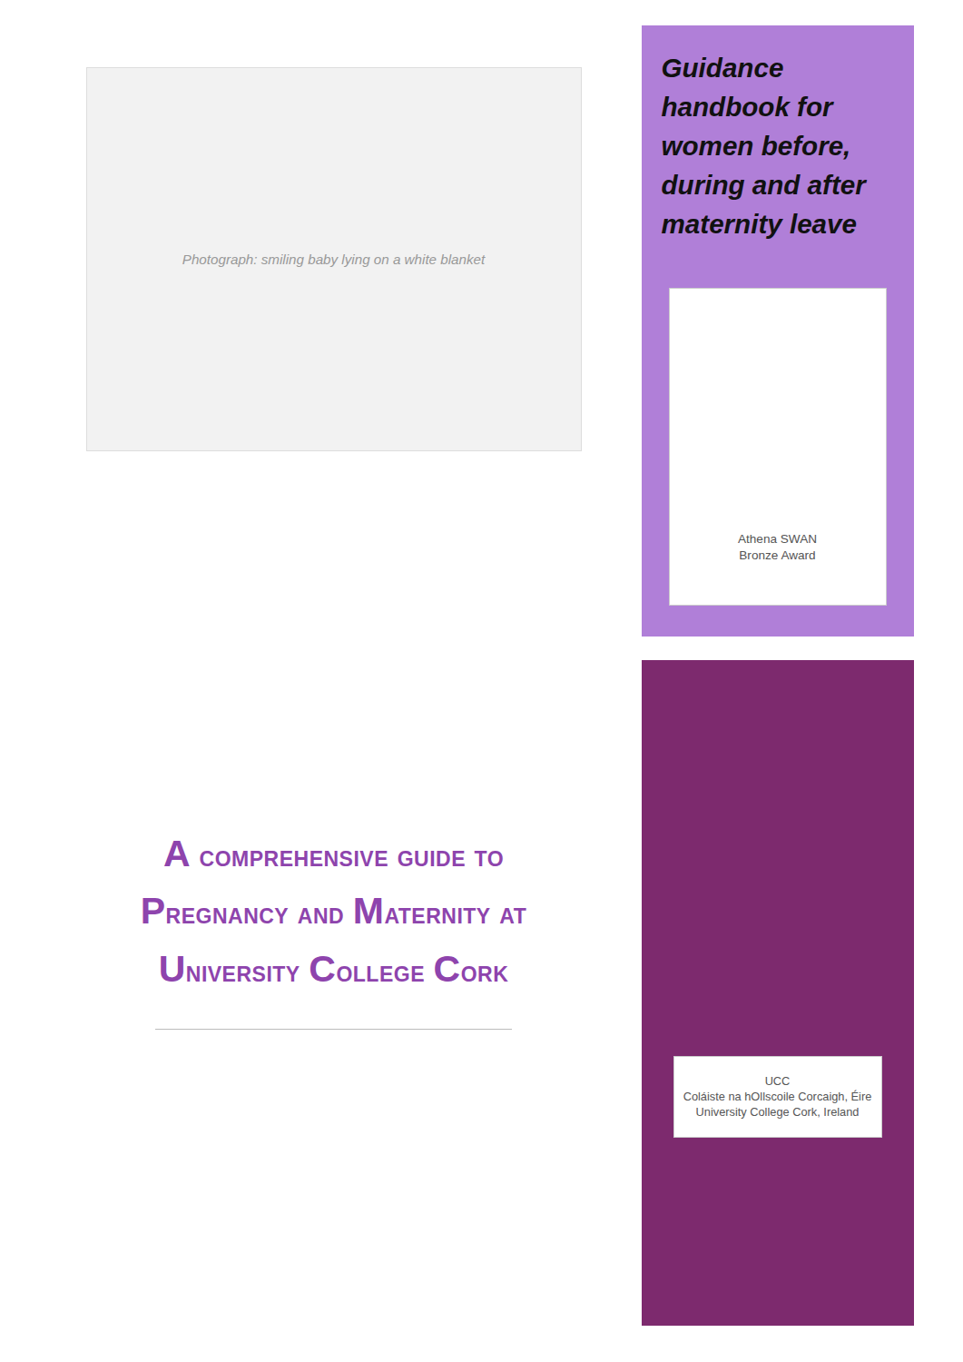Photograph: smiling baby lying on a white blanket
Guidance handbook for women before, during and after maternity leave
Athena SWAN
Bronze Award
UCC
Coláiste na hOllscoile Corcaigh, Éire
University College Cork, Ireland
A comprehensive guide to Pregnancy and Maternity at University College Cork